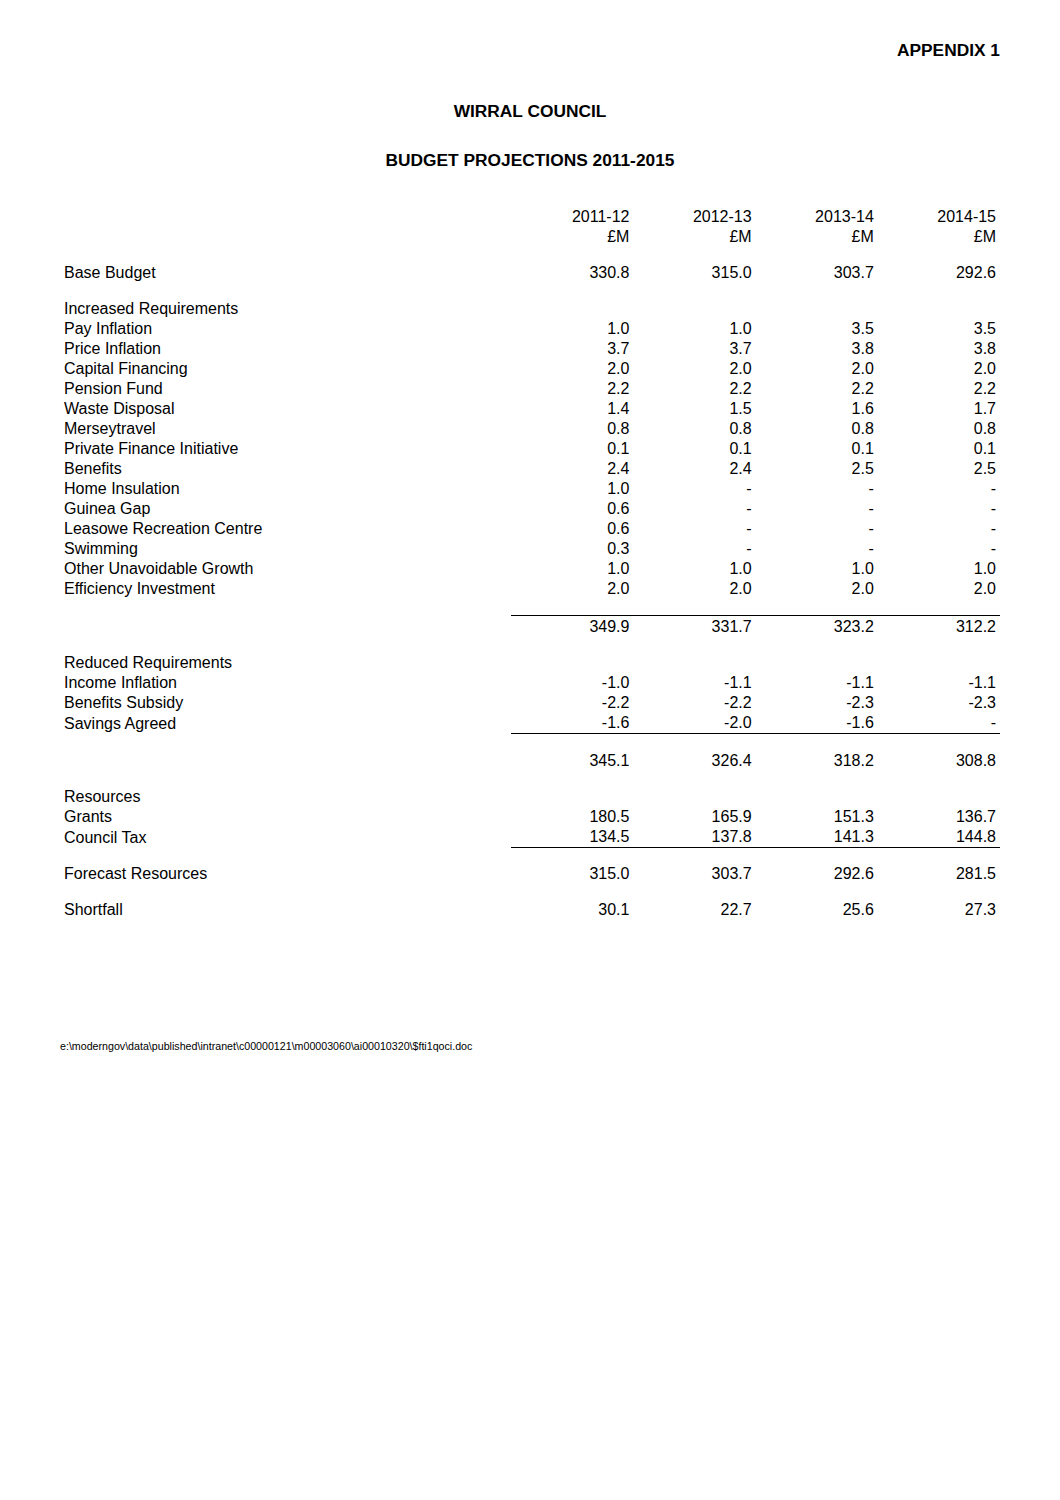APPENDIX 1
WIRRAL COUNCIL
BUDGET PROJECTIONS 2011-2015
| | 2011-12 | 2012-13 | 2013-14 | 2014-15 |
| --- | --- | --- | --- | --- |
| | £M | £M | £M | £M |
| Base Budget | 330.8 | 315.0 | 303.7 | 292.6 |
| Increased Requirements | | | | |
| Pay Inflation | 1.0 | 1.0 | 3.5 | 3.5 |
| Price Inflation | 3.7 | 3.7 | 3.8 | 3.8 |
| Capital Financing | 2.0 | 2.0 | 2.0 | 2.0 |
| Pension Fund | 2.2 | 2.2 | 2.2 | 2.2 |
| Waste Disposal | 1.4 | 1.5 | 1.6 | 1.7 |
| Merseytravel | 0.8 | 0.8 | 0.8 | 0.8 |
| Private Finance Initiative | 0.1 | 0.1 | 0.1 | 0.1 |
| Benefits | 2.4 | 2.4 | 2.5 | 2.5 |
| Home Insulation | 1.0 | - | - | - |
| Guinea Gap | 0.6 | - | - | - |
| Leasowe Recreation Centre | 0.6 | - | - | - |
| Swimming | 0.3 | - | - | - |
| Other Unavoidable Growth | 1.0 | 1.0 | 1.0 | 1.0 |
| Efficiency Investment | 2.0 | 2.0 | 2.0 | 2.0 |
| | 349.9 | 331.7 | 323.2 | 312.2 |
| Reduced Requirements | | | | |
| Income Inflation | -1.0 | -1.1 | -1.1 | -1.1 |
| Benefits Subsidy | -2.2 | -2.2 | -2.3 | -2.3 |
| Savings Agreed | -1.6 | -2.0 | -1.6 | - |
| | 345.1 | 326.4 | 318.2 | 308.8 |
| Resources | | | | |
| Grants | 180.5 | 165.9 | 151.3 | 136.7 |
| Council Tax | 134.5 | 137.8 | 141.3 | 144.8 |
| Forecast Resources | 315.0 | 303.7 | 292.6 | 281.5 |
| Shortfall | 30.1 | 22.7 | 25.6 | 27.3 |
e:\moderngov\data\published\intranet\c00000121\m00003060\ai00010320\$fti1qoci.doc